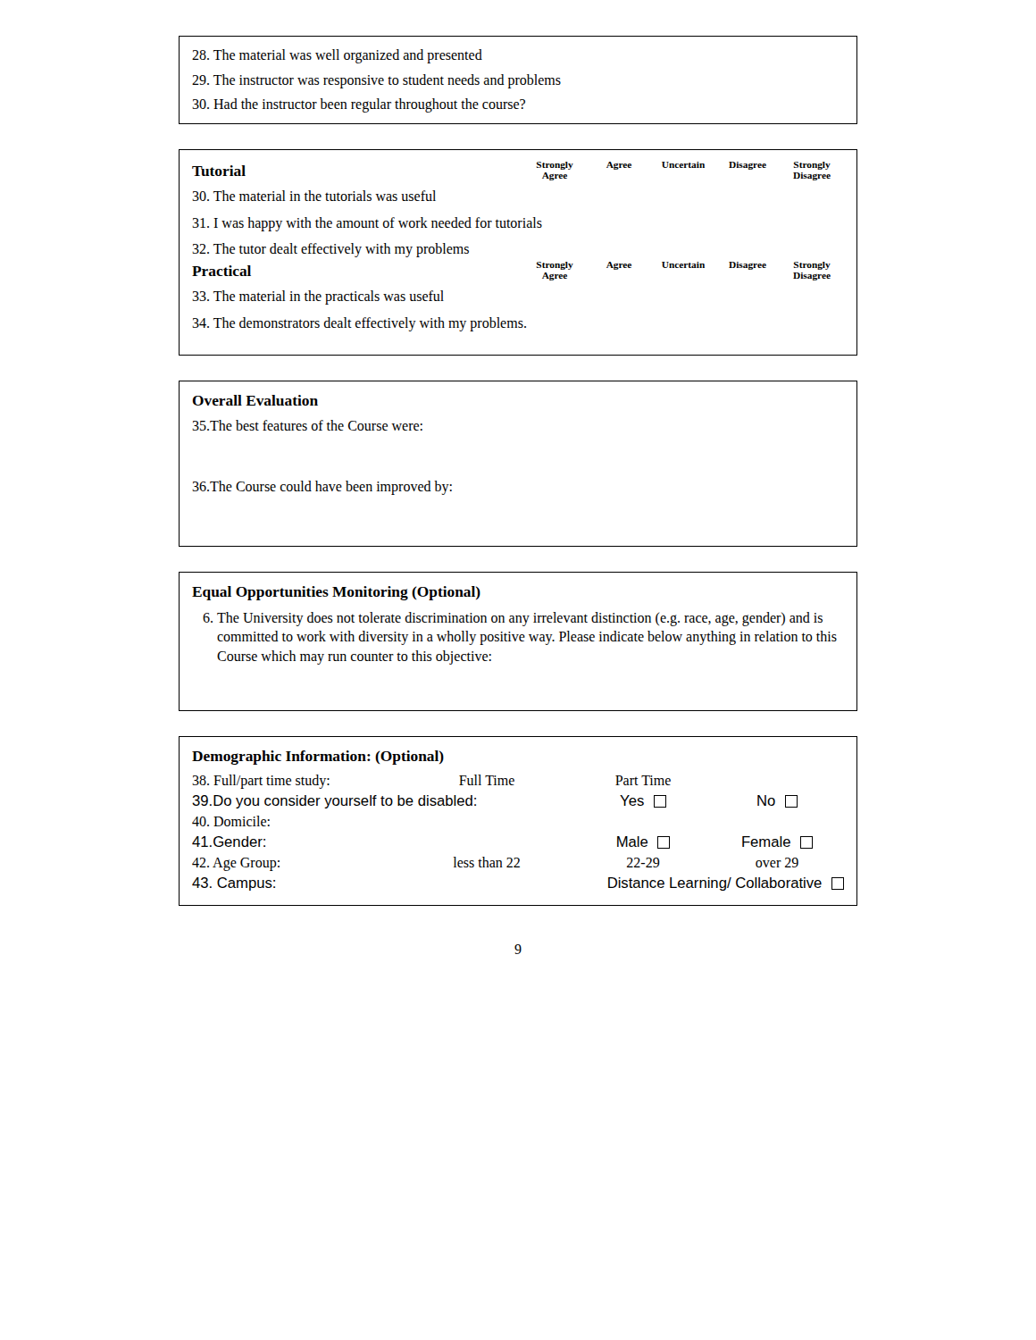28. The material was well organized and presented
29. The instructor was responsive to student needs and problems
30. Had the instructor been regular throughout the course?
Tutorial
Strongly
Agree Agree Uncertain Disagree Strongly
Disagree
30. The material in the tutorials was useful
31. I was happy with the amount of work needed for tutorials
32. The tutor dealt effectively with my problems
Practical
Strongly
Agree Agree Uncertain Disagree Strongly
Disagree
33. The material in the practicals was useful
34. The demonstrators dealt effectively with my problems.
Overall Evaluation
35.The best features of the Course were:
36.The Course could have been improved by:
Equal Opportunities Monitoring (Optional)
The University does not tolerate discrimination on any irrelevant distinction (e.g. race, age, gender) and is committed to work with diversity in a wholly positive way. Please indicate below anything in relation to this Course which may run counter to this objective:
Demographic Information: (Optional)
38. Full/part time study: Full Time Part Time
39.Do you consider yourself to be disabled: Yes No
40. Domicile:
41.Gender: Male Female
42. Age Group: less than 22 22-29 over 29
43. Campus: Distance Learning/ Collaborative
9